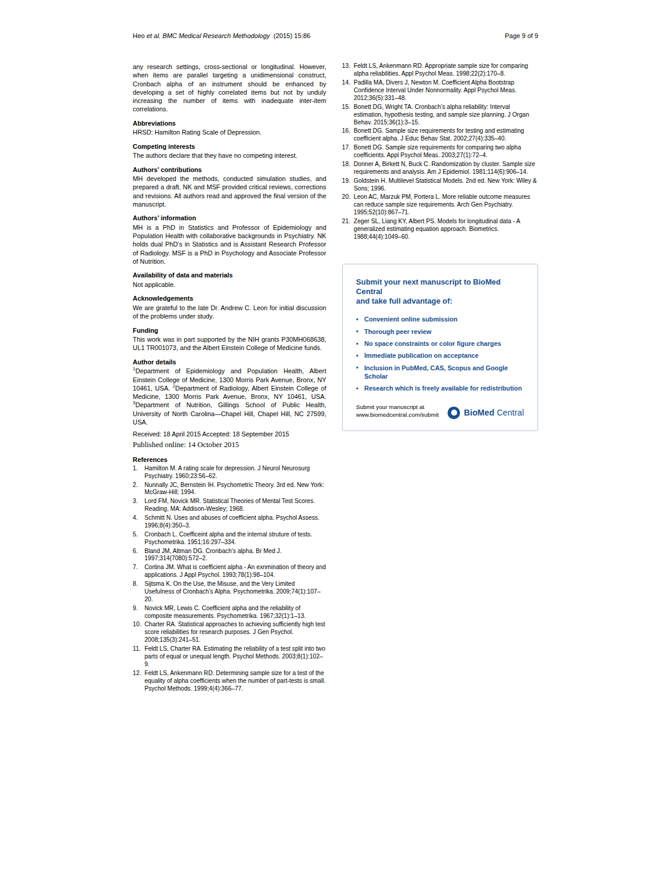Heo et al. BMC Medical Research Methodology (2015) 15:86
Page 9 of 9
any research settings, cross-sectional or longitudinal. However, when items are parallel targeting a unidimensional construct, Cronbach alpha of an instrument should be enhanced by developing a set of highly correlated items but not by unduly increasing the number of items with inadequate inter-item correlations.
Abbreviations
HRSD: Hamilton Rating Scale of Depression.
Competing interests
The authors declare that they have no competing interest.
Authors’ contributions
MH developed the methods, conducted simulation studies, and prepared a draft. NK and MSF provided critical reviews, corrections and revisions. All authors read and approved the final version of the manuscript.
Authors’ information
MH is a PhD in Statistics and Professor of Epidemiology and Population Health with collaborative backgrounds in Psychiatry. NK holds dual PhD’s in Statistics and is Assistant Research Professor of Radiology. MSF is a PhD in Psychology and Associate Professor of Nutrition.
Availability of data and materials
Not applicable.
Acknowledgements
We are grateful to the late Dr. Andrew C. Leon for initial discussion of the problems under study.
Funding
This work was in part supported by the NIH grants P30MH068638, UL1 TR001073, and the Albert Einstein College of Medicine funds.
Author details
1Department of Epidemiology and Population Health, Albert Einstein College of Medicine, 1300 Morris Park Avenue, Bronx, NY 10461, USA. 2Department of Radiology, Albert Einstein College of Medicine, 1300 Morris Park Avenue, Bronx, NY 10461, USA. 3Department of Nutrition, Gillings School of Public Health, University of North Carolina—Chapel Hill, Chapel Hill, NC 27599, USA.
Received: 18 April 2015 Accepted: 18 September 2015
Published online: 14 October 2015
References
Hamilton M. A rating scale for depression. J Neurol Neurosurg Psychiatry. 1960;23:56–62.
Nunnally JC, Bernstein IH. Psychometric Theory. 3rd ed. New York: McGraw-Hill; 1994.
Lord FM, Novick MR. Statistical Theories of Mental Test Scores. Reading, MA: Addison-Wesley; 1968.
Schmitt N. Uses and abuses of coefficient alpha. Psychol Assess. 1996;8(4):350–3.
Cronbach L. Coefficeint alpha and the internal struture of tests. Psychometrika. 1951;16:297–334.
Bland JM, Altman DG. Cronbach’s alpha. Br Med J. 1997;314(7080):572–2.
Cortina JM. What is coefficient alpha - An exnmination of theory and applications. J Appl Psychol. 1993;78(1):98–104.
Sijtsma K. On the Use, the Misuse, and the Very Limited Usefulness of Cronbach’s Alpha. Psychometrika. 2009;74(1):107–20.
Novick MR, Lewis C. Coefficient alpha and the reliability of composite measurements. Psychometrika. 1967;32(1):1–13.
Charter RA. Statistical approaches to achieving sufficiently high test score reliabilities for research purposes. J Gen Psychol. 2008;135(3):241–51.
Feldt LS, Charter RA. Estimating the reliability of a test split into two parts of equal or unequal length. Psychol Methods. 2003;8(1):102–9.
Feldt LS, Ankenmann RD. Determining sample size for a test of the equality of alpha coefficients when the number of part-tests is small. Psychol Methods. 1999;4(4):366–77.
Feldt LS, Ankenmann RD. Appropriate sample size for comparing alpha reliabilities. Appl Psychol Meas. 1998;22(2):170–8.
Padilla MA, Divers J, Newton M. Coefficient Alpha Bootstrap Confidence Interval Under Nonnormality. Appl Psychol Meas. 2012;36(5):331–48.
Bonett DG, Wright TA. Cronbach’s alpha reliability: Interval estimation, hypothesis testing, and sample size planning. J Organ Behav. 2015;36(1):3–15.
Bonett DG. Sample size requirements for testing and estimating coefficient alpha. J Educ Behav Stat. 2002;27(4):335–40.
Bonett DG. Sample size requirements for comparing two alpha coefficients. Appl Psychol Meas. 2003;27(1):72–4.
Donner A, Birkett N, Buck C. Randomization by cluster. Sample size requirements and analysis. Am J Epidemiol. 1981;114(6):906–14.
Goldstein H. Multilevel Statistical Models. 2nd ed. New York: Wiley & Sons; 1996.
Leon AC, Marzuk PM, Portera L. More reliable outcome measures can reduce sample size requirements. Arch Gen Psychiatry. 1995;52(10):867–71.
Zeger SL, Liang KY, Albert PS. Models for longitudinal data - A generalized estimating equation approach. Biometrics. 1988;44(4):1049–60.
Submit your next manuscript to BioMed Central
and take full advantage of:
Convenient online submission
Thorough peer review
No space constraints or color figure charges
Immediate publication on acceptance
Inclusion in PubMed, CAS, Scopus and Google Scholar
Research which is freely available for redistribution
Submit your manuscript at
www.biomedcentral.com/submit
BioMed Central